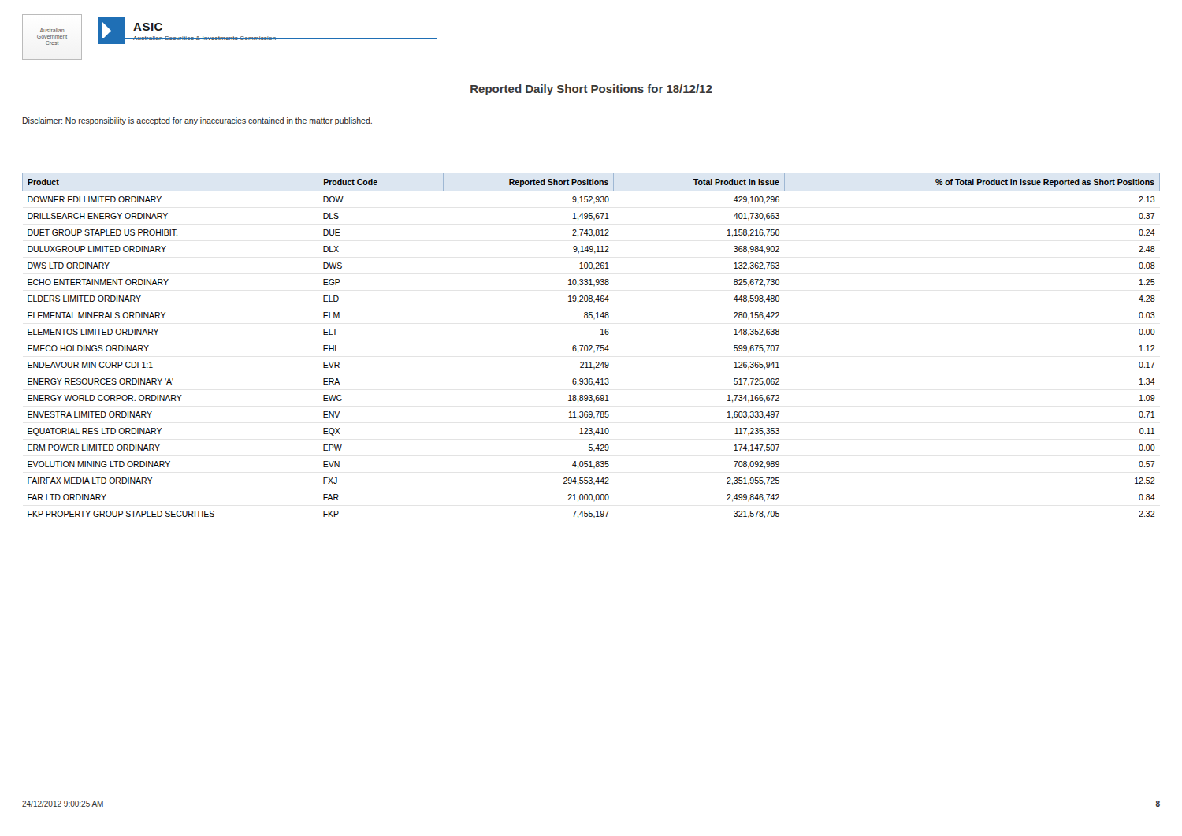Australian
Government
Crest
ASIC
Australian Securities & Investments Commission
Reported Daily Short Positions for 18/12/12
Disclaimer: No responsibility is accepted for any inaccuracies contained in the matter published.
| Product | Product Code | Reported Short Positions | Total Product in Issue | % of Total Product in Issue Reported as Short Positions |
| --- | --- | --- | --- | --- |
| DOWNER EDI LIMITED ORDINARY | DOW | 9,152,930 | 429,100,296 | 2.13 |
| DRILLSEARCH ENERGY ORDINARY | DLS | 1,495,671 | 401,730,663 | 0.37 |
| DUET GROUP STAPLED US PROHIBIT. | DUE | 2,743,812 | 1,158,216,750 | 0.24 |
| DULUXGROUP LIMITED ORDINARY | DLX | 9,149,112 | 368,984,902 | 2.48 |
| DWS LTD ORDINARY | DWS | 100,261 | 132,362,763 | 0.08 |
| ECHO ENTERTAINMENT ORDINARY | EGP | 10,331,938 | 825,672,730 | 1.25 |
| ELDERS LIMITED ORDINARY | ELD | 19,208,464 | 448,598,480 | 4.28 |
| ELEMENTAL MINERALS ORDINARY | ELM | 85,148 | 280,156,422 | 0.03 |
| ELEMENTOS LIMITED ORDINARY | ELT | 16 | 148,352,638 | 0.00 |
| EMECO HOLDINGS ORDINARY | EHL | 6,702,754 | 599,675,707 | 1.12 |
| ENDEAVOUR MIN CORP CDI 1:1 | EVR | 211,249 | 126,365,941 | 0.17 |
| ENERGY RESOURCES ORDINARY 'A' | ERA | 6,936,413 | 517,725,062 | 1.34 |
| ENERGY WORLD CORPOR. ORDINARY | EWC | 18,893,691 | 1,734,166,672 | 1.09 |
| ENVESTRA LIMITED ORDINARY | ENV | 11,369,785 | 1,603,333,497 | 0.71 |
| EQUATORIAL RES LTD ORDINARY | EQX | 123,410 | 117,235,353 | 0.11 |
| ERM POWER LIMITED ORDINARY | EPW | 5,429 | 174,147,507 | 0.00 |
| EVOLUTION MINING LTD ORDINARY | EVN | 4,051,835 | 708,092,989 | 0.57 |
| FAIRFAX MEDIA LTD ORDINARY | FXJ | 294,553,442 | 2,351,955,725 | 12.52 |
| FAR LTD ORDINARY | FAR | 21,000,000 | 2,499,846,742 | 0.84 |
| FKP PROPERTY GROUP STAPLED SECURITIES | FKP | 7,455,197 | 321,578,705 | 2.32 |
24/12/2012 9:00:25 AM 8